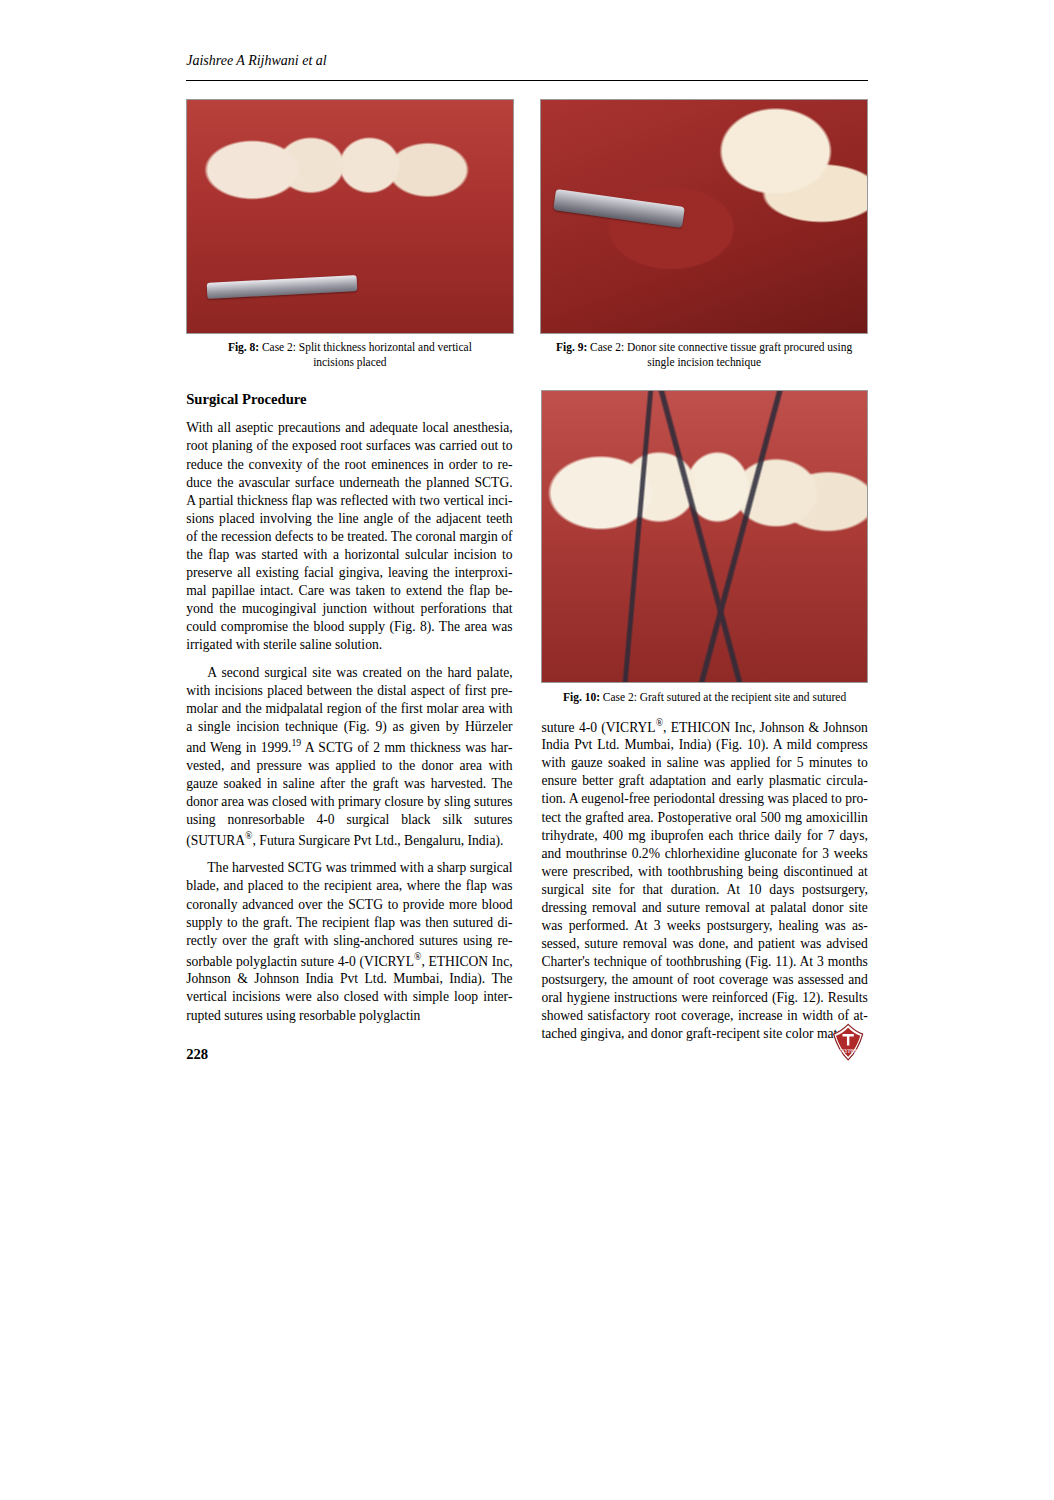Jaishree A Rijhwani et al
Fig. 8: Case 2: Split thickness horizontal and vertical
incisions placed
Fig. 9: Case 2: Donor site connective tissue graft procured using
single incision technique
Surgical Procedure
With all aseptic precautions and adequate local anesthesia, root planing of the exposed root surfaces was carried out to reduce the convexity of the root eminences in order to reduce the avascular surface underneath the planned SCTG. A partial thickness flap was reflected with two vertical incisions placed involving the line angle of the adjacent teeth of the recession defects to be treated. The coronal margin of the flap was started with a horizontal sulcular incision to preserve all existing facial gingiva, leaving the interproximal papillae intact. Care was taken to extend the flap beyond the mucogingival junction without perforations that could compromise the blood supply (Fig. 8). The area was irrigated with sterile saline solution.
A second surgical site was created on the hard palate, with incisions placed between the distal aspect of first premolar and the midpalatal region of the first molar area with a single incision technique (Fig. 9) as given by Hürzeler and Weng in 1999.19 A SCTG of 2 mm thickness was harvested, and pressure was applied to the donor area with gauze soaked in saline after the graft was harvested. The donor area was closed with primary closure by sling sutures using nonresorbable 4-0 surgical black silk sutures (SUTURA®, Futura Surgicare Pvt Ltd., Bengaluru, India).
The harvested SCTG was trimmed with a sharp surgical blade, and placed to the recipient area, where the flap was coronally advanced over the SCTG to provide more blood supply to the graft. The recipient flap was then sutured directly over the graft with sling-anchored sutures using resorbable polyglactin suture 4-0 (VICRYL®, ETHICON Inc, Johnson & Johnson India Pvt Ltd. Mumbai, India). The vertical incisions were also closed with simple loop interrupted sutures using resorbable polyglactin
Fig. 10: Case 2: Graft sutured at the recipient site and sutured
suture 4-0 (VICRYL®, ETHICON Inc, Johnson & Johnson India Pvt Ltd. Mumbai, India) (Fig. 10). A mild compress with gauze soaked in saline was applied for 5 minutes to ensure better graft adaptation and early plasmatic circulation. A eugenol-free periodontal dressing was placed to protect the grafted area. Postoperative oral 500 mg amoxicillin trihydrate, 400 mg ibuprofen each thrice daily for 7 days, and mouthrinse 0.2% chlorhexidine gluconate for 3 weeks were prescribed, with toothbrushing being discontinued at surgical site for that duration. At 10 days postsurgery, dressing removal and suture removal at palatal donor site was performed. At 3 weeks postsurgery, healing was assessed, suture removal was done, and patient was advised Charter's technique of toothbrushing (Fig. 11). At 3 months postsurgery, the amount of root coverage was assessed and oral hygiene instructions were reinforced (Fig. 12). Results showed satisfactory root coverage, increase in width of attached gingiva, and donor graft-recipent site color match.
228
JAYPEE